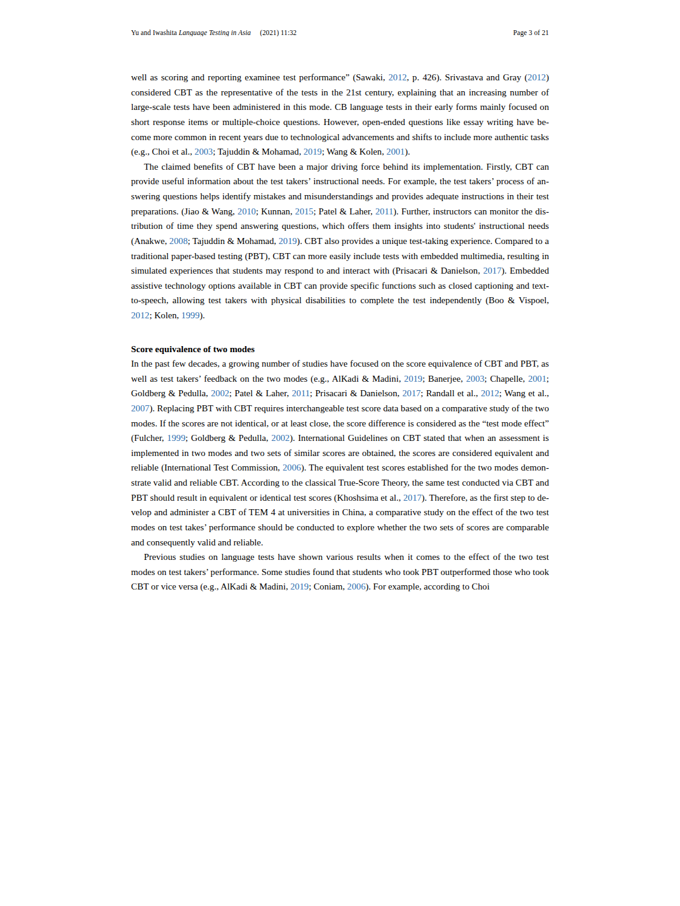Yu and Iwashita Language Testing in Asia (2021) 11:32
Page 3 of 21
well as scoring and reporting examinee test performance” (Sawaki, 2012, p. 426). Srivastava and Gray (2012) considered CBT as the representative of the tests in the 21st century, explaining that an increasing number of large-scale tests have been administered in this mode. CB language tests in their early forms mainly focused on short response items or multiple-choice questions. However, open-ended questions like essay writing have become more common in recent years due to technological advancements and shifts to include more authentic tasks (e.g., Choi et al., 2003; Tajuddin & Mohamad, 2019; Wang & Kolen, 2001).
The claimed benefits of CBT have been a major driving force behind its implementation. Firstly, CBT can provide useful information about the test takers’ instructional needs. For example, the test takers’ process of answering questions helps identify mistakes and misunderstandings and provides adequate instructions in their test preparations. (Jiao & Wang, 2010; Kunnan, 2015; Patel & Laher, 2011). Further, instructors can monitor the distribution of time they spend answering questions, which offers them insights into students' instructional needs (Anakwe, 2008; Tajuddin & Mohamad, 2019). CBT also provides a unique test-taking experience. Compared to a traditional paper-based testing (PBT), CBT can more easily include tests with embedded multimedia, resulting in simulated experiences that students may respond to and interact with (Prisacari & Danielson, 2017). Embedded assistive technology options available in CBT can provide specific functions such as closed captioning and text-to-speech, allowing test takers with physical disabilities to complete the test independently (Boo & Vispoel, 2012; Kolen, 1999).
Score equivalence of two modes
In the past few decades, a growing number of studies have focused on the score equivalence of CBT and PBT, as well as test takers’ feedback on the two modes (e.g., AlKadi & Madini, 2019; Banerjee, 2003; Chapelle, 2001; Goldberg & Pedulla, 2002; Patel & Laher, 2011; Prisacari & Danielson, 2017; Randall et al., 2012; Wang et al., 2007). Replacing PBT with CBT requires interchangeable test score data based on a comparative study of the two modes. If the scores are not identical, or at least close, the score difference is considered as the “test mode effect” (Fulcher, 1999; Goldberg & Pedulla, 2002). International Guidelines on CBT stated that when an assessment is implemented in two modes and two sets of similar scores are obtained, the scores are considered equivalent and reliable (International Test Commission, 2006). The equivalent test scores established for the two modes demonstrate valid and reliable CBT. According to the classical True-Score Theory, the same test conducted via CBT and PBT should result in equivalent or identical test scores (Khoshsima et al., 2017). Therefore, as the first step to develop and administer a CBT of TEM 4 at universities in China, a comparative study on the effect of the two test modes on test takes’ performance should be conducted to explore whether the two sets of scores are comparable and consequently valid and reliable.
Previous studies on language tests have shown various results when it comes to the effect of the two test modes on test takers’ performance. Some studies found that students who took PBT outperformed those who took CBT or vice versa (e.g., AlKadi & Madini, 2019; Coniam, 2006). For example, according to Choi